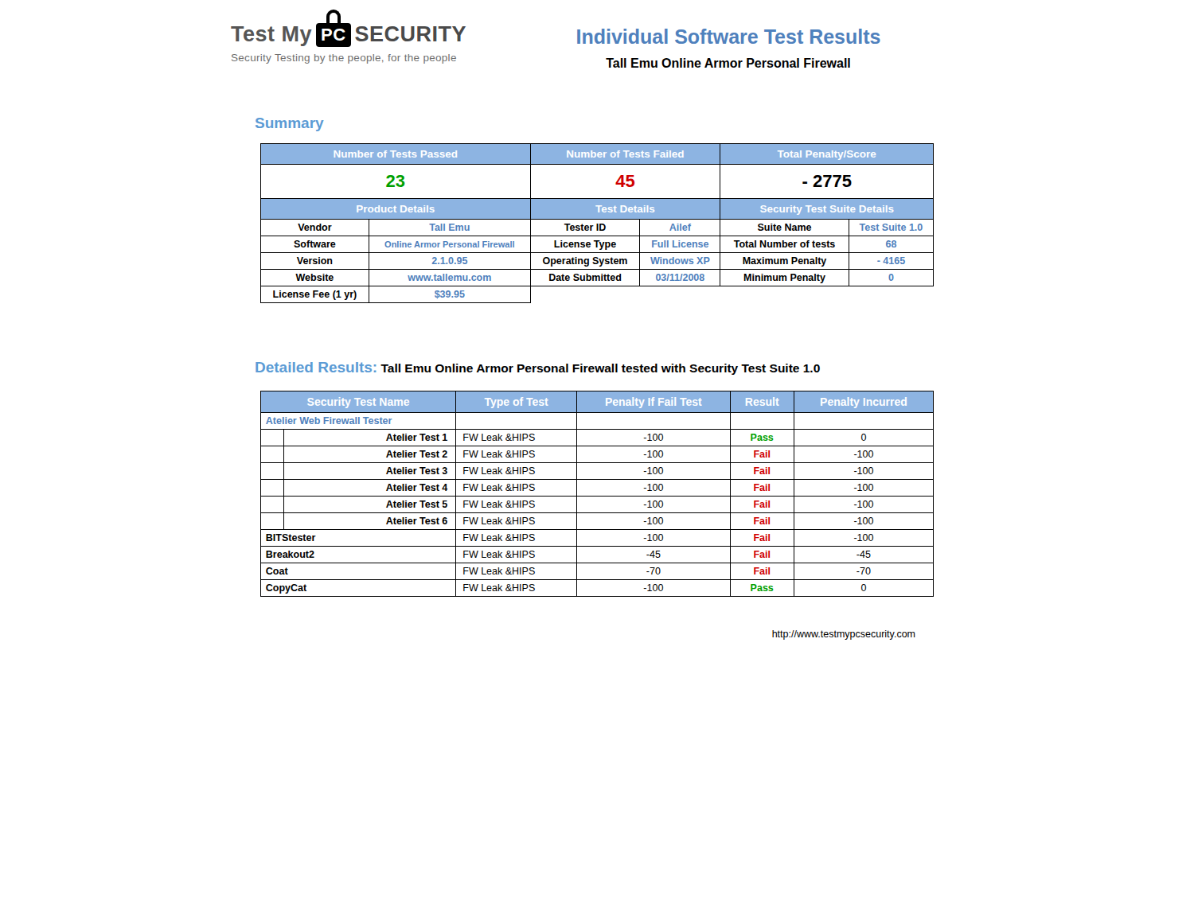Test My PC SECURITY
Security Testing by the people, for the people
Individual Software Test Results
Tall Emu Online Armor Personal Firewall
Summary
| Number of Tests Passed | Number of Tests Failed | Total Penalty/Score |
| --- | --- | --- |
| 23 | 45 | - 2775 |
| Product Details | Test Details | Security Test Suite Details |
| Vendor | Tall Emu | Tester ID | Ailef | Suite Name | Test Suite 1.0 |
| Software | Online Armor Personal Firewall | License Type | Full License | Total Number of tests | 68 |
| Version | 2.1.0.95 | Operating System | Windows XP | Maximum Penalty | - 4165 |
| Website | www.tallemu.com | Date Submitted | 03/11/2008 | Minimum Penalty | 0 |
| License Fee (1 yr) | $39.95 | | | | |
Detailed Results: Tall Emu Online Armor Personal Firewall tested with Security Test Suite 1.0
| Security Test Name | Type of Test | Penalty If Fail Test | Result | Penalty Incurred |
| --- | --- | --- | --- | --- |
| Atelier Web Firewall Tester | | | | |
| | Atelier Test 1 | FW Leak &HIPS | -100 | Pass | 0 |
| | Atelier Test 2 | FW Leak &HIPS | -100 | Fail | -100 |
| | Atelier Test 3 | FW Leak &HIPS | -100 | Fail | -100 |
| | Atelier Test 4 | FW Leak &HIPS | -100 | Fail | -100 |
| | Atelier Test 5 | FW Leak &HIPS | -100 | Fail | -100 |
| | Atelier Test 6 | FW Leak &HIPS | -100 | Fail | -100 |
| BITStester | FW Leak &HIPS | -100 | Fail | -100 |
| Breakout2 | FW Leak &HIPS | -45 | Fail | -45 |
| Coat | FW Leak &HIPS | -70 | Fail | -70 |
| CopyCat | FW Leak &HIPS | -100 | Pass | 0 |
http://www.testmypcsecurity.com